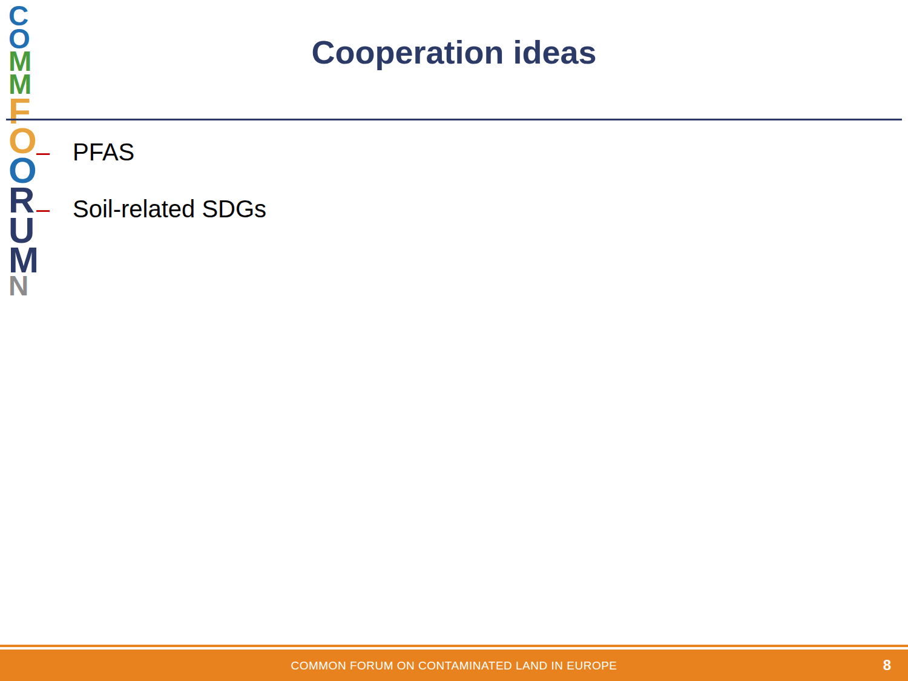CO MM FOORUM N
Cooperation ideas
PFAS
Soil-related SDGs
COMMON FORUM ON CONTAMINATED LAND IN EUROPE
8